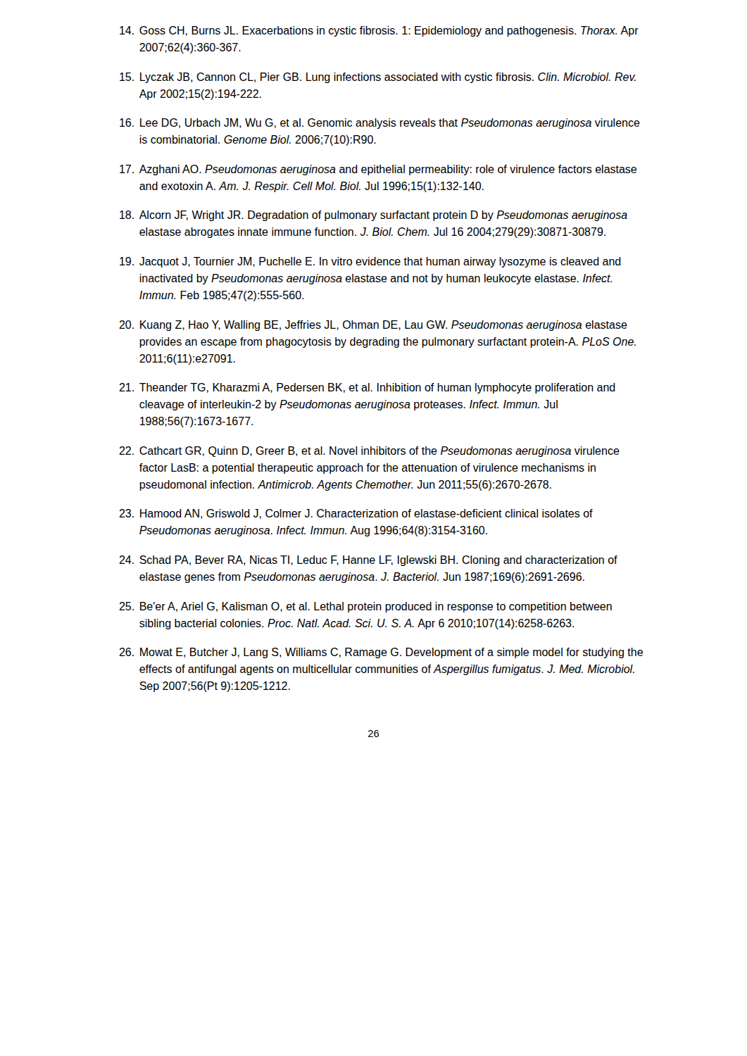Goss CH, Burns JL. Exacerbations in cystic fibrosis. 1: Epidemiology and pathogenesis. Thorax. Apr 2007;62(4):360-367.
Lyczak JB, Cannon CL, Pier GB. Lung infections associated with cystic fibrosis. Clin. Microbiol. Rev. Apr 2002;15(2):194-222.
Lee DG, Urbach JM, Wu G, et al. Genomic analysis reveals that Pseudomonas aeruginosa virulence is combinatorial. Genome Biol. 2006;7(10):R90.
Azghani AO. Pseudomonas aeruginosa and epithelial permeability: role of virulence factors elastase and exotoxin A. Am. J. Respir. Cell Mol. Biol. Jul 1996;15(1):132-140.
Alcorn JF, Wright JR. Degradation of pulmonary surfactant protein D by Pseudomonas aeruginosa elastase abrogates innate immune function. J. Biol. Chem. Jul 16 2004;279(29):30871-30879.
Jacquot J, Tournier JM, Puchelle E. In vitro evidence that human airway lysozyme is cleaved and inactivated by Pseudomonas aeruginosa elastase and not by human leukocyte elastase. Infect. Immun. Feb 1985;47(2):555-560.
Kuang Z, Hao Y, Walling BE, Jeffries JL, Ohman DE, Lau GW. Pseudomonas aeruginosa elastase provides an escape from phagocytosis by degrading the pulmonary surfactant protein-A. PLoS One. 2011;6(11):e27091.
Theander TG, Kharazmi A, Pedersen BK, et al. Inhibition of human lymphocyte proliferation and cleavage of interleukin-2 by Pseudomonas aeruginosa proteases. Infect. Immun. Jul 1988;56(7):1673-1677.
Cathcart GR, Quinn D, Greer B, et al. Novel inhibitors of the Pseudomonas aeruginosa virulence factor LasB: a potential therapeutic approach for the attenuation of virulence mechanisms in pseudomonal infection. Antimicrob. Agents Chemother. Jun 2011;55(6):2670-2678.
Hamood AN, Griswold J, Colmer J. Characterization of elastase-deficient clinical isolates of Pseudomonas aeruginosa. Infect. Immun. Aug 1996;64(8):3154-3160.
Schad PA, Bever RA, Nicas TI, Leduc F, Hanne LF, Iglewski BH. Cloning and characterization of elastase genes from Pseudomonas aeruginosa. J. Bacteriol. Jun 1987;169(6):2691-2696.
Be'er A, Ariel G, Kalisman O, et al. Lethal protein produced in response to competition between sibling bacterial colonies. Proc. Natl. Acad. Sci. U. S. A. Apr 6 2010;107(14):6258-6263.
Mowat E, Butcher J, Lang S, Williams C, Ramage G. Development of a simple model for studying the effects of antifungal agents on multicellular communities of Aspergillus fumigatus. J. Med. Microbiol. Sep 2007;56(Pt 9):1205-1212.
26